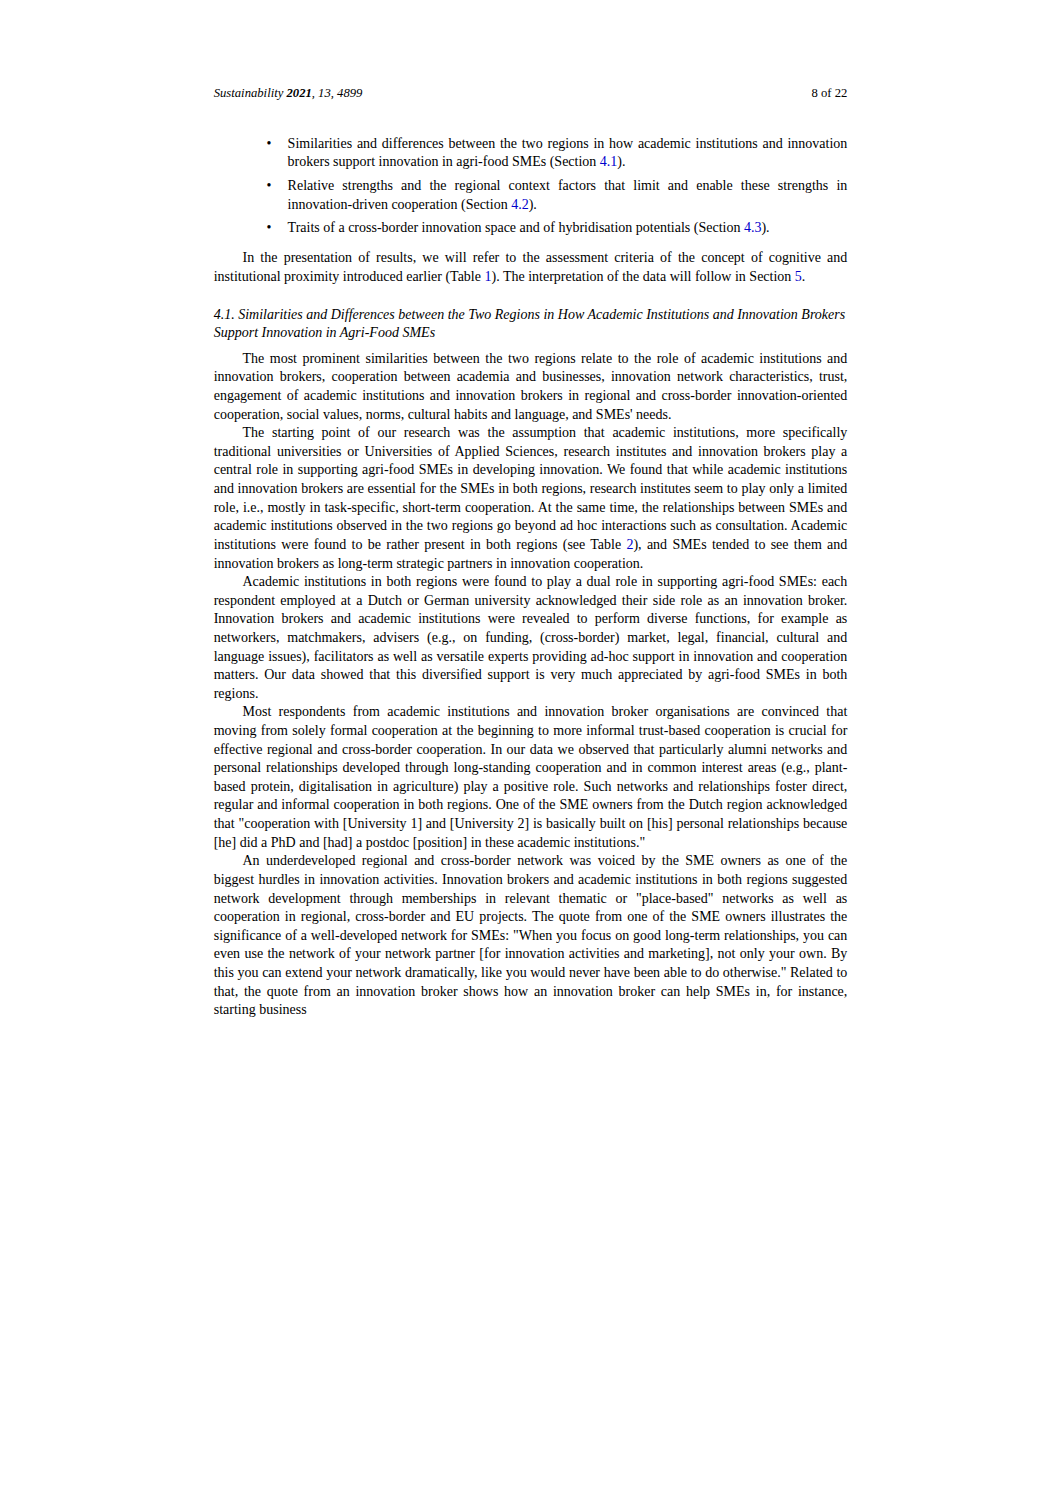Sustainability 2021, 13, 4899
8 of 22
Similarities and differences between the two regions in how academic institutions and innovation brokers support innovation in agri-food SMEs (Section 4.1).
Relative strengths and the regional context factors that limit and enable these strengths in innovation-driven cooperation (Section 4.2).
Traits of a cross-border innovation space and of hybridisation potentials (Section 4.3).
In the presentation of results, we will refer to the assessment criteria of the concept of cognitive and institutional proximity introduced earlier (Table 1). The interpretation of the data will follow in Section 5.
4.1. Similarities and Differences between the Two Regions in How Academic Institutions and Innovation Brokers Support Innovation in Agri-Food SMEs
The most prominent similarities between the two regions relate to the role of academic institutions and innovation brokers, cooperation between academia and businesses, innovation network characteristics, trust, engagement of academic institutions and innovation brokers in regional and cross-border innovation-oriented cooperation, social values, norms, cultural habits and language, and SMEs' needs.
The starting point of our research was the assumption that academic institutions, more specifically traditional universities or Universities of Applied Sciences, research institutes and innovation brokers play a central role in supporting agri-food SMEs in developing innovation. We found that while academic institutions and innovation brokers are essential for the SMEs in both regions, research institutes seem to play only a limited role, i.e., mostly in task-specific, short-term cooperation. At the same time, the relationships between SMEs and academic institutions observed in the two regions go beyond ad hoc interactions such as consultation. Academic institutions were found to be rather present in both regions (see Table 2), and SMEs tended to see them and innovation brokers as long-term strategic partners in innovation cooperation.
Academic institutions in both regions were found to play a dual role in supporting agri-food SMEs: each respondent employed at a Dutch or German university acknowledged their side role as an innovation broker. Innovation brokers and academic institutions were revealed to perform diverse functions, for example as networkers, matchmakers, advisers (e.g., on funding, (cross-border) market, legal, financial, cultural and language issues), facilitators as well as versatile experts providing ad-hoc support in innovation and cooperation matters. Our data showed that this diversified support is very much appreciated by agri-food SMEs in both regions.
Most respondents from academic institutions and innovation broker organisations are convinced that moving from solely formal cooperation at the beginning to more informal trust-based cooperation is crucial for effective regional and cross-border cooperation. In our data we observed that particularly alumni networks and personal relationships developed through long-standing cooperation and in common interest areas (e.g., plant-based protein, digitalisation in agriculture) play a positive role. Such networks and relationships foster direct, regular and informal cooperation in both regions. One of the SME owners from the Dutch region acknowledged that "cooperation with [University 1] and [University 2] is basically built on [his] personal relationships because [he] did a PhD and [had] a postdoc [position] in these academic institutions."
An underdeveloped regional and cross-border network was voiced by the SME owners as one of the biggest hurdles in innovation activities. Innovation brokers and academic institutions in both regions suggested network development through memberships in relevant thematic or "place-based" networks as well as cooperation in regional, cross-border and EU projects. The quote from one of the SME owners illustrates the significance of a well-developed network for SMEs: "When you focus on good long-term relationships, you can even use the network of your network partner [for innovation activities and marketing], not only your own. By this you can extend your network dramatically, like you would never have been able to do otherwise." Related to that, the quote from an innovation broker shows how an innovation broker can help SMEs in, for instance, starting business